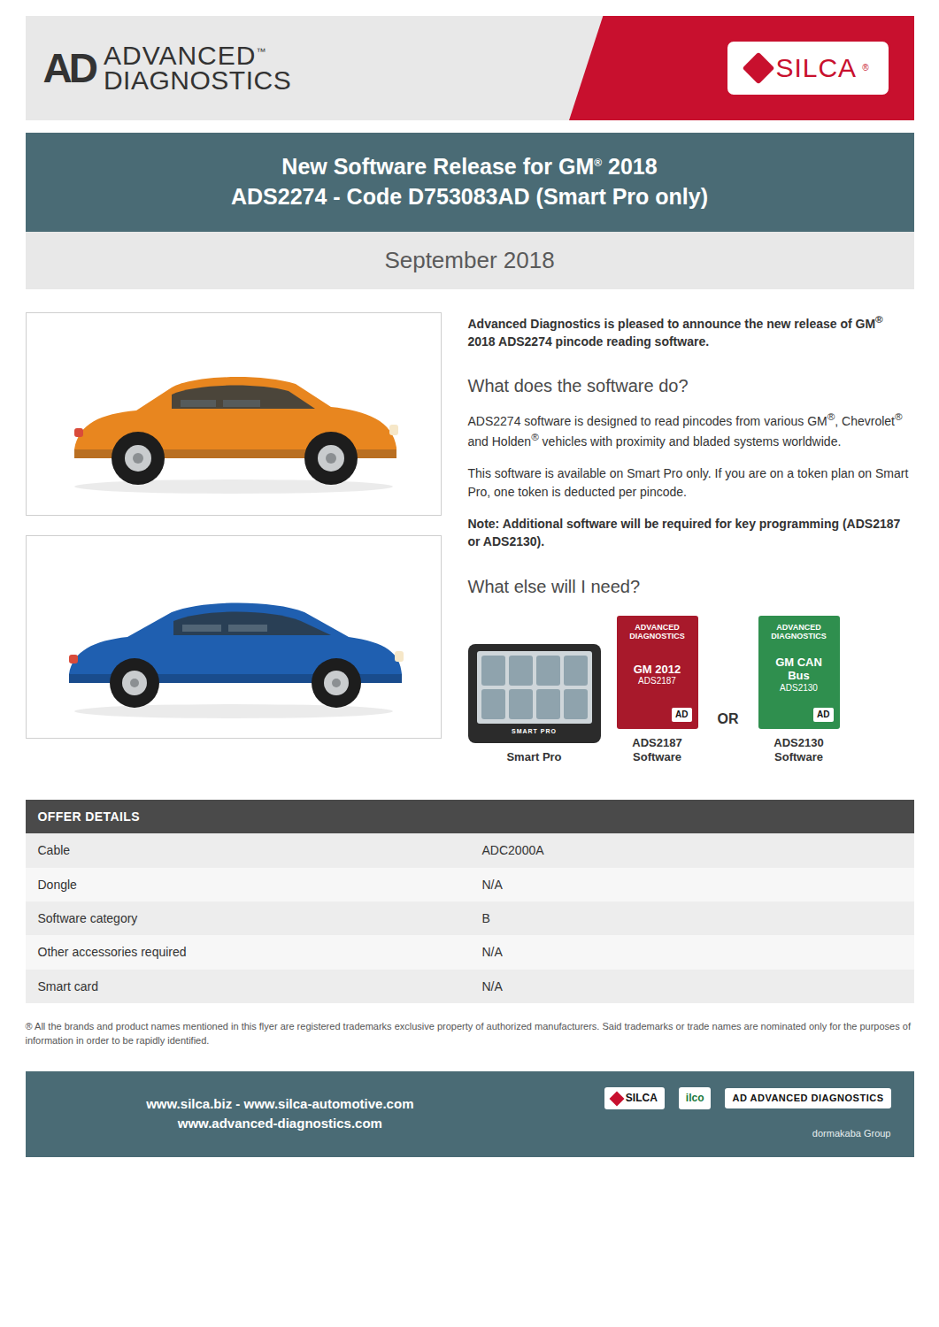AD ADVANCED™ DIAGNOSTICS
SILCA ®
New Software Release for GM® 2018
ADS2274 - Code D753083AD (Smart Pro only)
September 2018
Advanced Diagnostics is pleased to announce the new release of GM® 2018 ADS2274 pincode reading software.
What does the software do?
ADS2274 software is designed to read pincodes from various GM®, Chevrolet® and Holden® vehicles with proximity and bladed systems worldwide.
This software is available on Smart Pro only. If you are on a token plan on Smart Pro, one token is deducted per pincode.
Note: Additional software will be required for key programming (ADS2187 or ADS2130).
What else will I need?
SMART PRO
Smart Pro
ADVANCED
DIAGNOSTICS
GM 2012
ADS2187
AD
ADS2187
Software
OR
ADVANCED
DIAGNOSTICS
GM CAN Bus
ADS2130
AD
ADS2130
Software
| OFFER DETAILS |
| --- |
| Cable | ADC2000A |
| Dongle | N/A |
| Software category | B |
| Other accessories required | N/A |
| Smart card | N/A |
® All the brands and product names mentioned in this flyer are registered trademarks exclusive property of authorized manufacturers. Said trademarks or trade names are nominated only for the purposes of information in order to be rapidly identified.
www.silca.biz - www.silca-automotive.com
www.advanced-diagnostics.com
SILCA ilco AD ADVANCED DIAGNOSTICS dormakaba Group